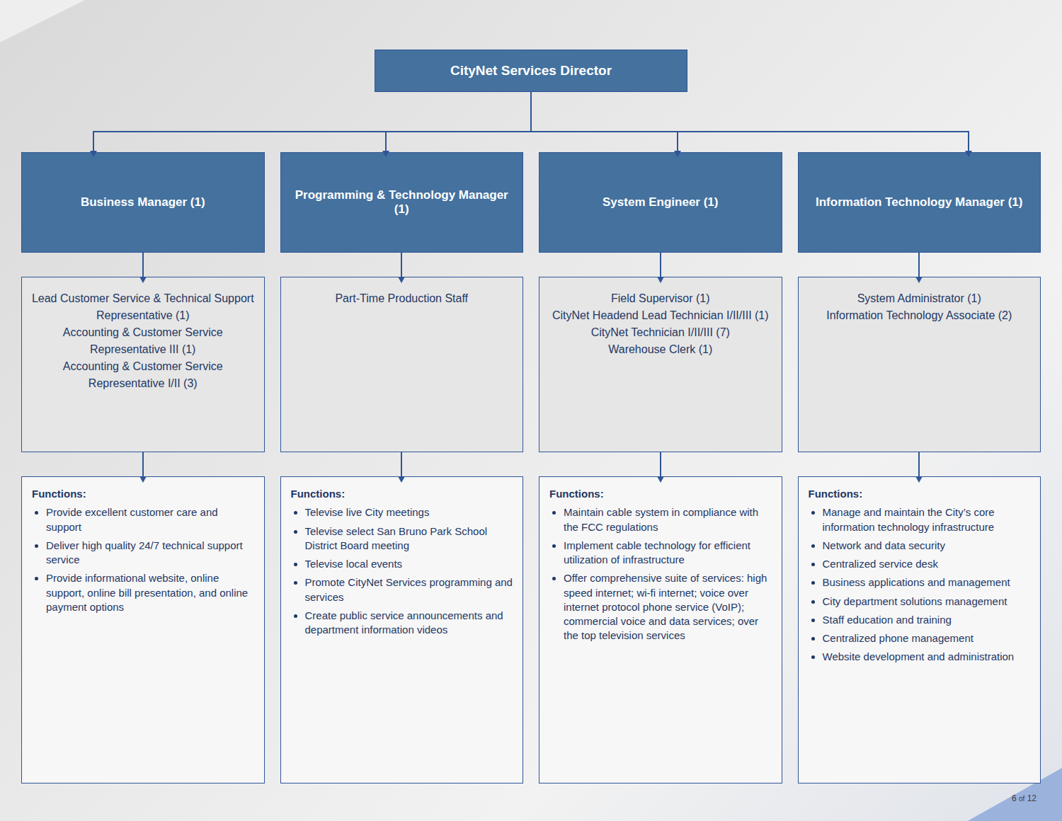CityNet Services Director
Business Manager (1)
Lead Customer Service & Technical Support Representative (1)
Accounting & Customer Service Representative III (1)
Accounting & Customer Service Representative I/II (3)
Functions:
Provide excellent customer care and support
Deliver high quality 24/7 technical support service
Provide informational website, online support, online bill presentation, and online payment options
Programming & Technology Manager (1)
Part-Time Production Staff
Functions:
Televise live City meetings
Televise select San Bruno Park School District Board meeting
Televise local events
Promote CityNet Services programming and services
Create public service announcements and department information videos
System Engineer (1)
Field Supervisor (1)
CityNet Headend Lead Technician I/II/III (1)
CityNet Technician I/II/III (7)
Warehouse Clerk (1)
Functions:
Maintain cable system in compliance with the FCC regulations
Implement cable technology for efficient utilization of infrastructure
Offer comprehensive suite of services: high speed internet; wi-fi internet; voice over internet protocol phone service (VoIP); commercial voice and data services; over the top television services
Information Technology Manager (1)
System Administrator (1)
Information Technology Associate (2)
Functions:
Manage and maintain the City’s core information technology infrastructure
Network and data security
Centralized service desk
Business applications and management
City department solutions management
Staff education and training
Centralized phone management
Website development and administration
6 of 12